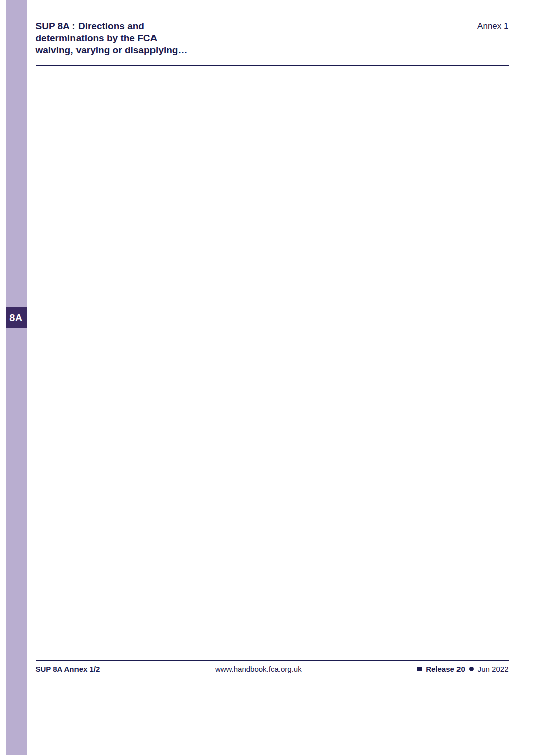8A
SUP 8A : Directions and
determinations by the FCA
waiving, varying or disapplying…
Annex 1
SUP 8A Annex 1/2
www.handbook.fca.org.uk
Release 20 Jun 2022